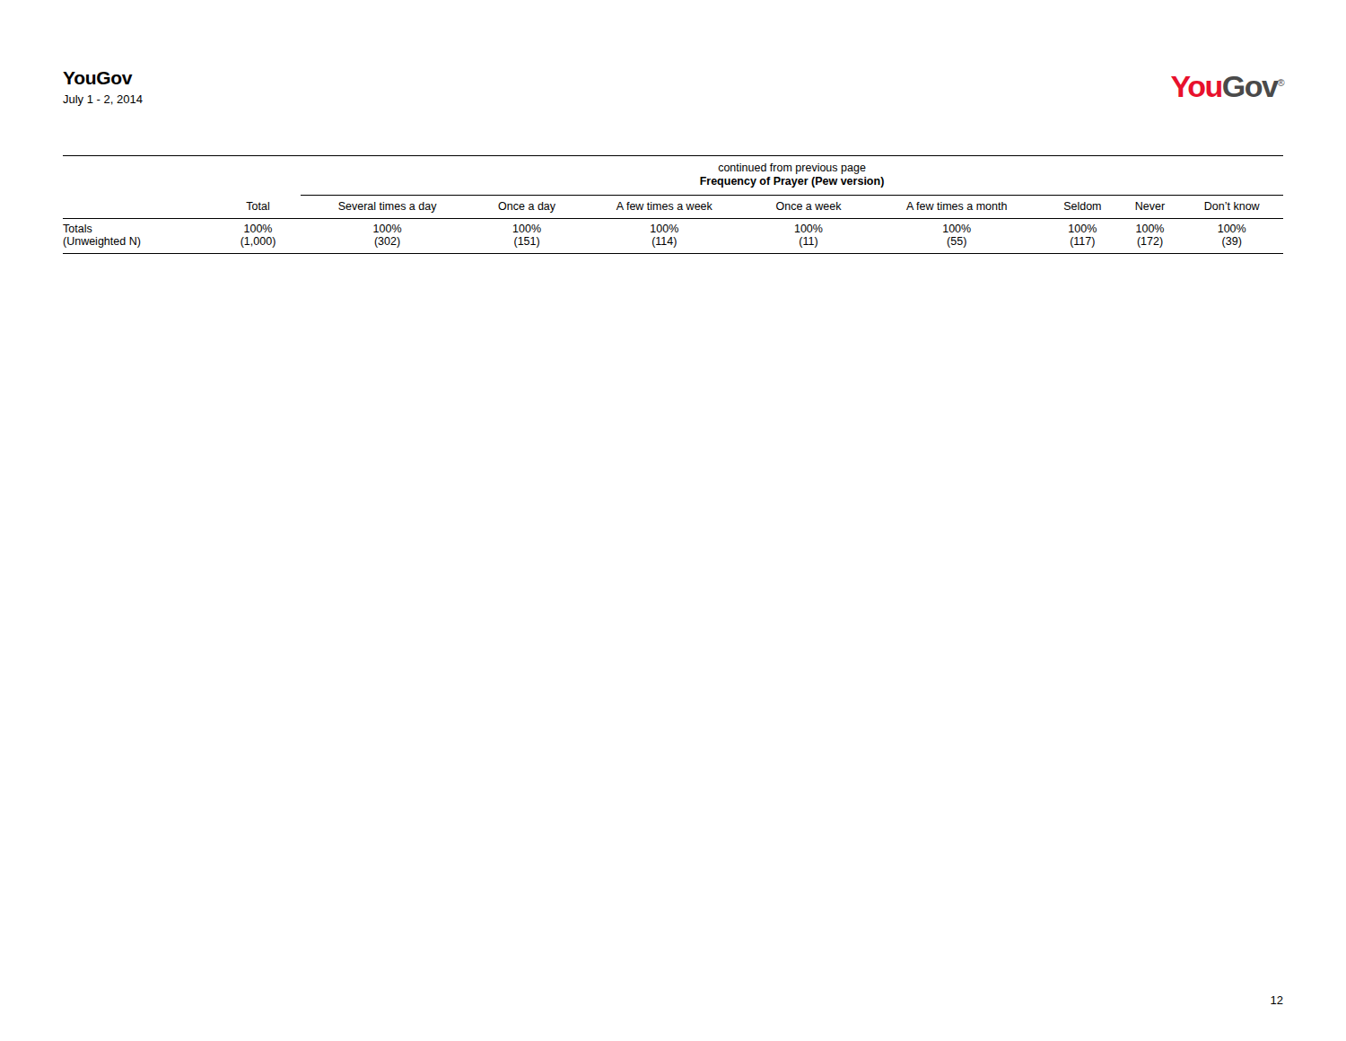YouGov
July 1 - 2, 2014
You Gov®
| | | continued from previous page |
| | | Frequency of Prayer (Pew version) |
| | Total | Several times a day | Once a day | A few times a week | Once a week | A few times a month | Seldom | Never | Don’t know |
| Totals | 100% | 100% | 100% | 100% | 100% | 100% | 100% | 100% | 100% |
| (Unweighted N) | (1,000) | (302) | (151) | (114) | (11) | (55) | (117) | (172) | (39) |
12